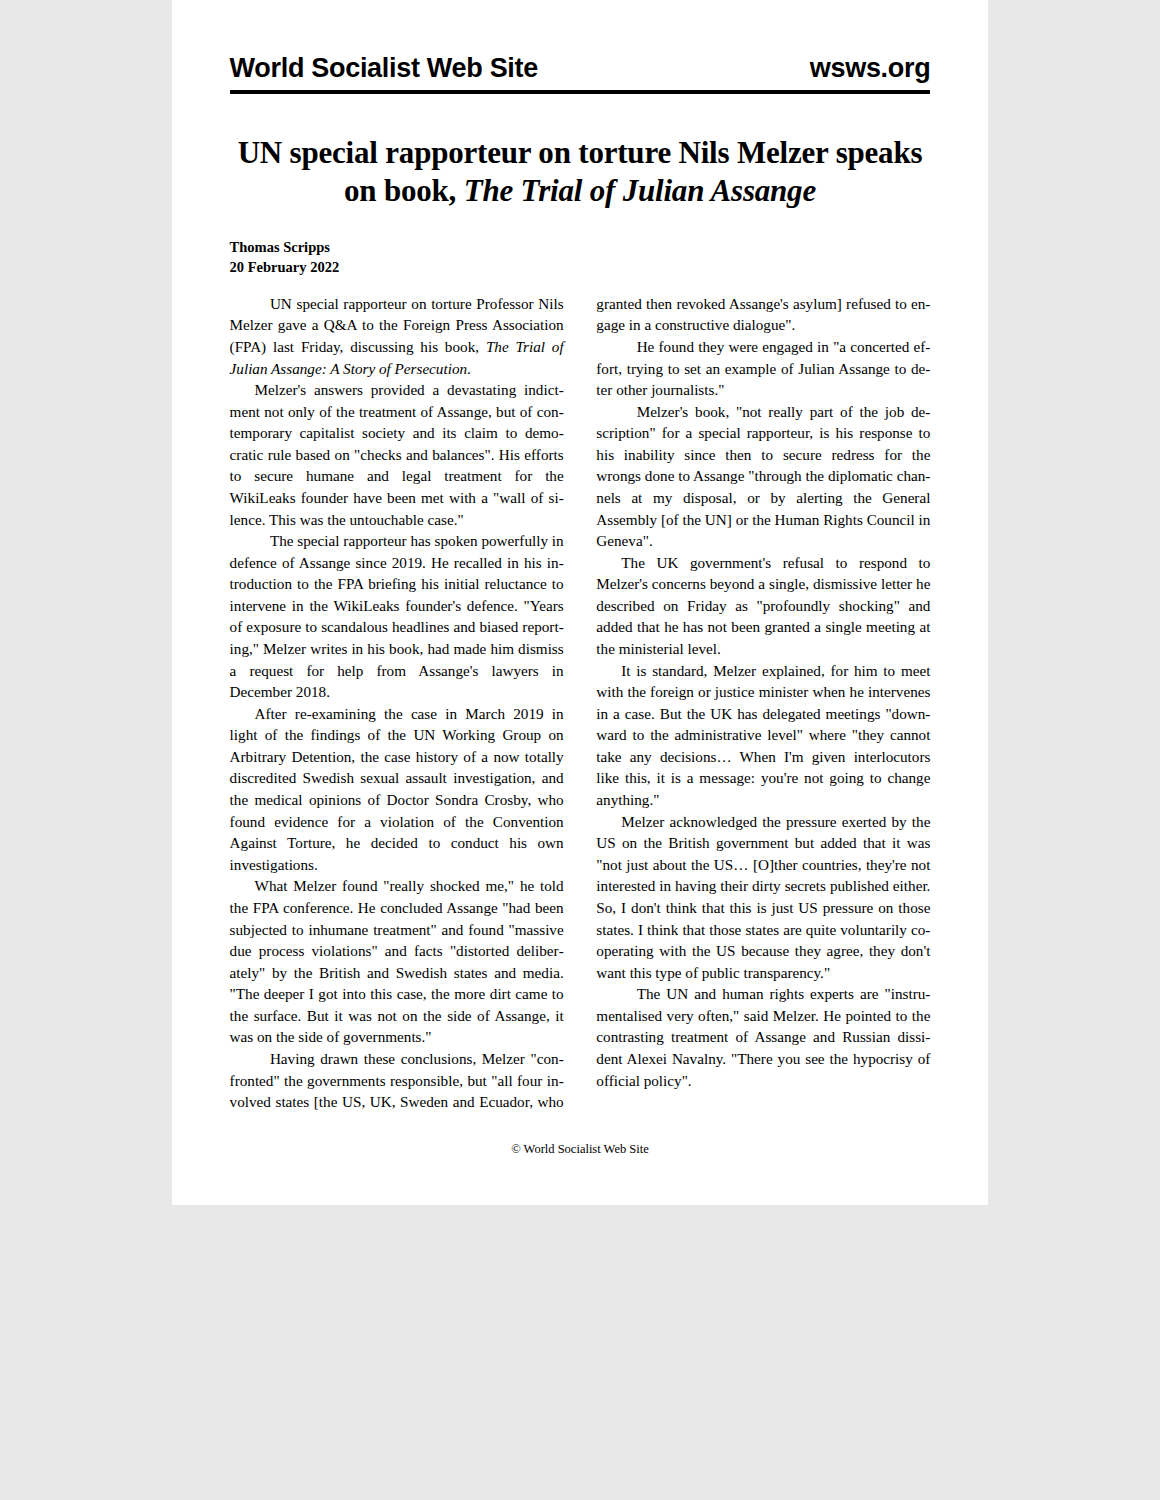World Socialist Web Site
wsws.org
UN special rapporteur on torture Nils Melzer speaks on book, The Trial of Julian Assange
Thomas Scripps 20 February 2022
UN special rapporteur on torture Professor Nils Melzer gave a Q&A to the Foreign Press Association (FPA) last Friday, discussing his book, The Trial of Julian Assange: A Story of Persecution.
Melzer's answers provided a devastating indictment not only of the treatment of Assange, but of contemporary capitalist society and its claim to democratic rule based on "checks and balances". His efforts to secure humane and legal treatment for the WikiLeaks founder have been met with a "wall of silence. This was the untouchable case."
The special rapporteur has spoken powerfully in defence of Assange since 2019. He recalled in his introduction to the FPA briefing his initial reluctance to intervene in the WikiLeaks founder's defence. "Years of exposure to scandalous headlines and biased reporting," Melzer writes in his book, had made him dismiss a request for help from Assange's lawyers in December 2018.
After re-examining the case in March 2019 in light of the findings of the UN Working Group on Arbitrary Detention, the case history of a now totally discredited Swedish sexual assault investigation, and the medical opinions of Doctor Sondra Crosby, who found evidence for a violation of the Convention Against Torture, he decided to conduct his own investigations.
What Melzer found "really shocked me," he told the FPA conference. He concluded Assange "had been subjected to inhumane treatment" and found "massive due process violations" and facts "distorted deliberately" by the British and Swedish states and media. "The deeper I got into this case, the more dirt came to the surface. But it was not on the side of Assange, it was on the side of governments."
Having drawn these conclusions, Melzer "confronted" the governments responsible, but "all four involved states [the US, UK, Sweden and Ecuador, who granted then revoked Assange's asylum] refused to engage in a constructive dialogue".
He found they were engaged in "a concerted effort, trying to set an example of Julian Assange to deter other journalists."
Melzer's book, "not really part of the job description" for a special rapporteur, is his response to his inability since then to secure redress for the wrongs done to Assange "through the diplomatic channels at my disposal, or by alerting the General Assembly [of the UN] or the Human Rights Council in Geneva".
The UK government's refusal to respond to Melzer's concerns beyond a single, dismissive letter he described on Friday as "profoundly shocking" and added that he has not been granted a single meeting at the ministerial level.
It is standard, Melzer explained, for him to meet with the foreign or justice minister when he intervenes in a case. But the UK has delegated meetings "downward to the administrative level" where "they cannot take any decisions… When I'm given interlocutors like this, it is a message: you're not going to change anything."
Melzer acknowledged the pressure exerted by the US on the British government but added that it was "not just about the US… [O]ther countries, they're not interested in having their dirty secrets published either. So, I don't think that this is just US pressure on those states. I think that those states are quite voluntarily cooperating with the US because they agree, they don't want this type of public transparency."
The UN and human rights experts are "instrumentalised very often," said Melzer. He pointed to the contrasting treatment of Assange and Russian dissident Alexei Navalny. "There you see the hypocrisy of official policy".
© World Socialist Web Site